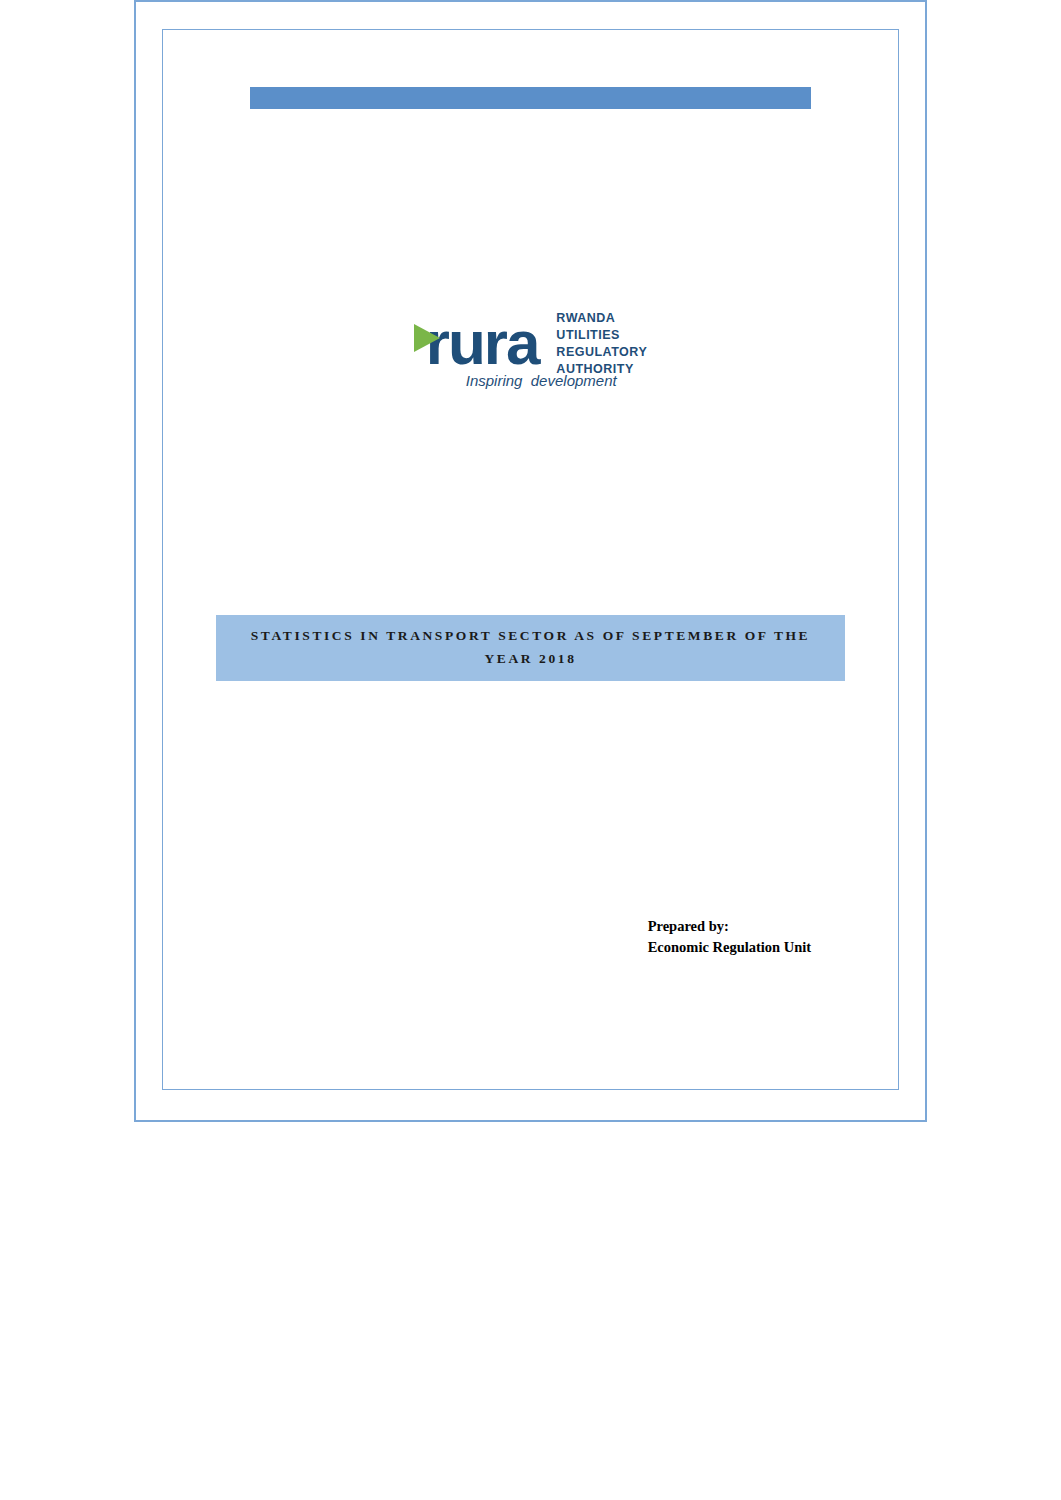rura RWANDA
UTILITIES
REGULATORY
AUTHORITY
Inspiring development
Statistics in Transport Sector as of September of the Year 2018
Prepared by:
Economic Regulation Unit